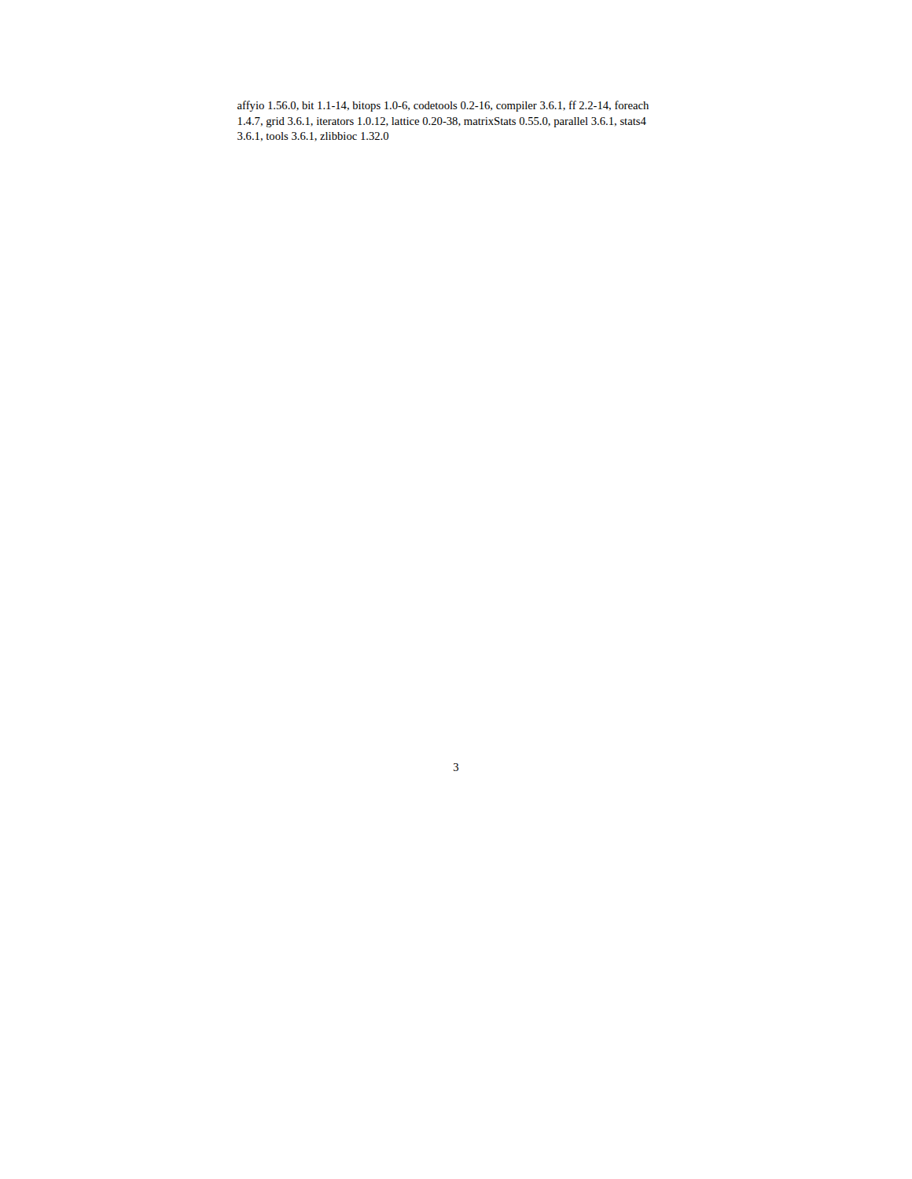affyio 1.56.0, bit 1.1-14, bitops 1.0-6, codetools 0.2-16, compiler 3.6.1, ff 2.2-14, foreach 1.4.7, grid 3.6.1, iterators 1.0.12, lattice 0.20-38, matrixStats 0.55.0, parallel 3.6.1, stats4 3.6.1, tools 3.6.1, zlibbioc 1.32.0
3